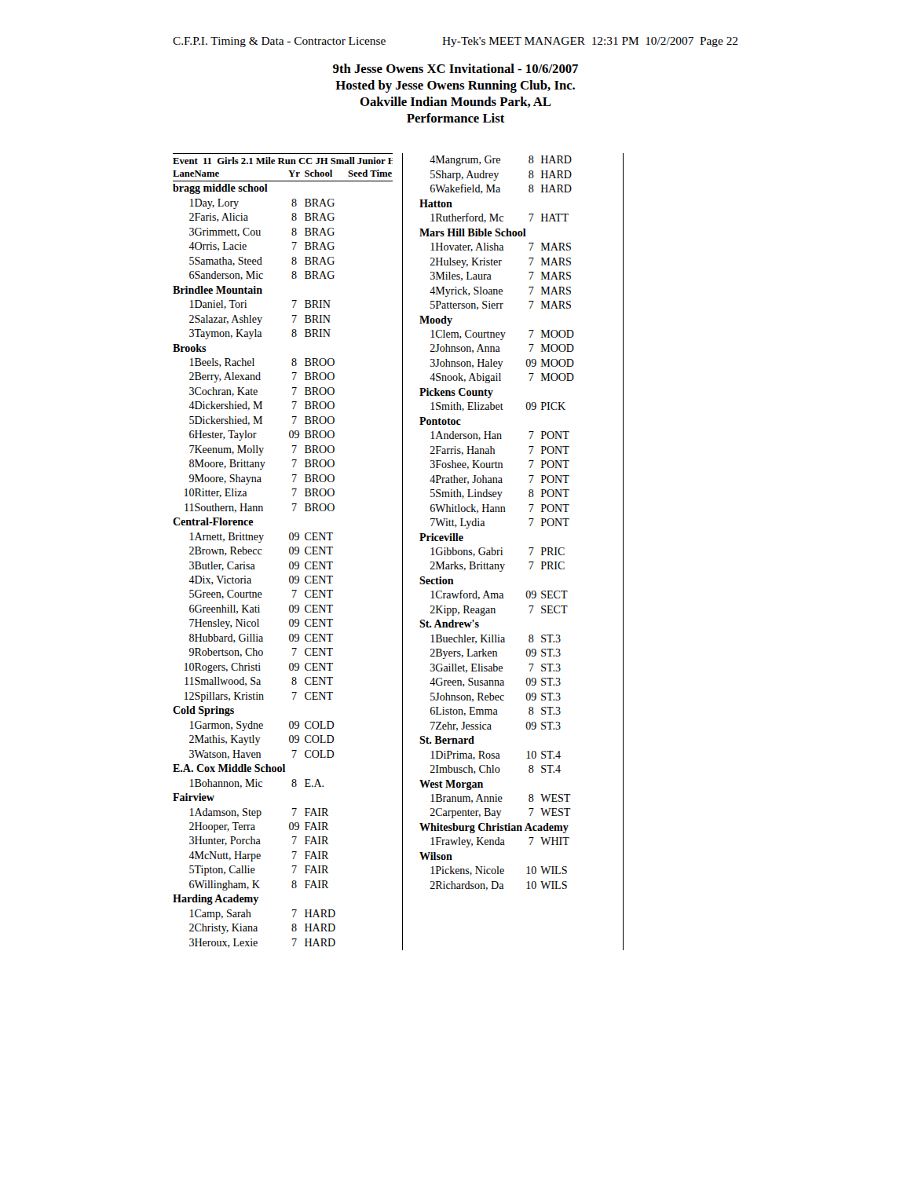C.F.P.I. Timing & Data - Contractor License
Hy-Tek's MEET MANAGER 12:31 PM 10/2/2007 Page 22
9th Jesse Owens XC Invitational - 10/6/2007
Hosted by Jesse Owens Running Club, Inc.
Oakville Indian Mounds Park, AL
Performance List
Event 11 Girls 2.1 Mile Run CC JH Small Junior High
| Lane | Name | Yr | School | Seed Time |
| --- | --- | --- | --- | --- |
| bragg middle school |
| 1 | Day, Lory | 8 | BRAG | |
| 2 | Faris, Alicia | 8 | BRAG | |
| 3 | Grimmett, Cou | 8 | BRAG | |
| 4 | Orris, Lacie | 7 | BRAG | |
| 5 | Samatha, Steed | 8 | BRAG | |
| 6 | Sanderson, Mic | 8 | BRAG | |
| Brindlee Mountain |
| 1 | Daniel, Tori | 7 | BRIN | |
| 2 | Salazar, Ashley | 7 | BRIN | |
| 3 | Taymon, Kayla | 8 | BRIN | |
| Brooks |
| 1 | Beels, Rachel | 8 | BROO | |
| 2 | Berry, Alexand | 7 | BROO | |
| 3 | Cochran, Kate | 7 | BROO | |
| 4 | Dickershied, M | 7 | BROO | |
| 5 | Dickershied, M | 7 | BROO | |
| 6 | Hester, Taylor | 09 | BROO | |
| 7 | Keenum, Molly | 7 | BROO | |
| 8 | Moore, Brittany | 7 | BROO | |
| 9 | Moore, Shayna | 7 | BROO | |
| 10 | Ritter, Eliza | 7 | BROO | |
| 11 | Southern, Hann | 7 | BROO | |
| Central-Florence |
| 1 | Arnett, Brittney | 09 | CENT | |
| 2 | Brown, Rebecc | 09 | CENT | |
| 3 | Butler, Carisa | 09 | CENT | |
| 4 | Dix, Victoria | 09 | CENT | |
| 5 | Green, Courtne | 7 | CENT | |
| 6 | Greenhill, Kati | 09 | CENT | |
| 7 | Hensley, Nicol | 09 | CENT | |
| 8 | Hubbard, Gillia | 09 | CENT | |
| 9 | Robertson, Cho | 7 | CENT | |
| 10 | Rogers, Christi | 09 | CENT | |
| 11 | Smallwood, Sa | 8 | CENT | |
| 12 | Spillars, Kristin | 7 | CENT | |
| Cold Springs |
| 1 | Garmon, Sydne | 09 | COLD | |
| 2 | Mathis, Kaytly | 09 | COLD | |
| 3 | Watson, Haven | 7 | COLD | |
| E.A. Cox Middle School |
| 1 | Bohannon, Mic | 8 | E.A. | |
| Fairview |
| 1 | Adamson, Step | 7 | FAIR | |
| 2 | Hooper, Terra | 09 | FAIR | |
| 3 | Hunter, Porcha | 7 | FAIR | |
| 4 | McNutt, Harpe | 7 | FAIR | |
| 5 | Tipton, Callie | 7 | FAIR | |
| 6 | Willingham, K | 8 | FAIR | |
| Harding Academy |
| 1 | Camp, Sarah | 7 | HARD | |
| 2 | Christy, Kiana | 8 | HARD | |
| 3 | Heroux, Lexie | 7 | HARD | |
| 4 | Mangrum, Gre | 8 | HARD | |
| 5 | Sharp, Audrey | 8 | HARD | |
| 6 | Wakefield, Ma | 8 | HARD | |
| Hatton |
| 1 | Rutherford, Mc | 7 | HATT | |
| Mars Hill Bible School |
| 1 | Hovater, Alisha | 7 | MARS | |
| 2 | Hulsey, Krister | 7 | MARS | |
| 3 | Miles, Laura | 7 | MARS | |
| 4 | Myrick, Sloane | 7 | MARS | |
| 5 | Patterson, Sierr | 7 | MARS | |
| Moody |
| 1 | Clem, Courtney | 7 | MOOD | |
| 2 | Johnson, Anna | 7 | MOOD | |
| 3 | Johnson, Haley | 09 | MOOD | |
| 4 | Snook, Abigail | 7 | MOOD | |
| Pickens County |
| 1 | Smith, Elizabet | 09 | PICK | |
| Pontotoc |
| 1 | Anderson, Han | 7 | PONT | |
| 2 | Farris, Hanah | 7 | PONT | |
| 3 | Foshee, Kourtn | 7 | PONT | |
| 4 | Prather, Johana | 7 | PONT | |
| 5 | Smith, Lindsey | 8 | PONT | |
| 6 | Whitlock, Hann | 7 | PONT | |
| 7 | Witt, Lydia | 7 | PONT | |
| Priceville |
| 1 | Gibbons, Gabri | 7 | PRIC | |
| 2 | Marks, Brittany | 7 | PRIC | |
| Section |
| 1 | Crawford, Ama | 09 | SECT | |
| 2 | Kipp, Reagan | 7 | SECT | |
| St. Andrew's |
| 1 | Buechler, Killia | 8 | ST.3 | |
| 2 | Byers, Larken | 09 | ST.3 | |
| 3 | Gaillet, Elisabe | 7 | ST.3 | |
| 4 | Green, Susanna | 09 | ST.3 | |
| 5 | Johnson, Rebec | 09 | ST.3 | |
| 6 | Liston, Emma | 8 | ST.3 | |
| 7 | Zehr, Jessica | 09 | ST.3 | |
| St. Bernard |
| 1 | DiPrima, Rosa | 10 | ST.4 | |
| 2 | Imbusch, Chlo | 8 | ST.4 | |
| West Morgan |
| 1 | Branum, Annie | 8 | WEST | |
| 2 | Carpenter, Bay | 7 | WEST | |
| Whitesburg Christian Academy |
| 1 | Frawley, Kenda | 7 | WHIT | |
| Wilson |
| 1 | Pickens, Nicole | 10 | WILS | |
| 2 | Richardson, Da | 10 | WILS | |